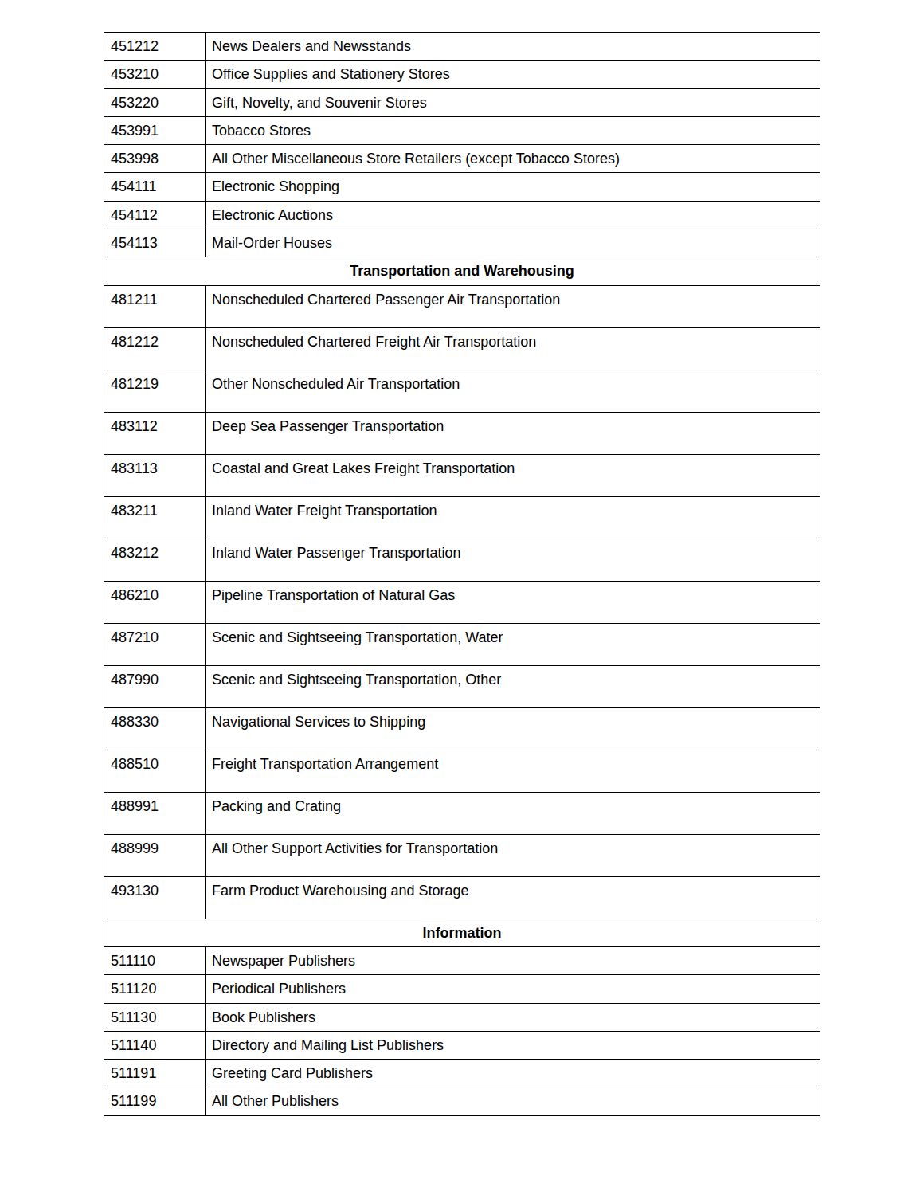| 451212 | News Dealers and Newsstands |
| 453210 | Office Supplies and Stationery Stores |
| 453220 | Gift, Novelty, and Souvenir Stores |
| 453991 | Tobacco Stores |
| 453998 | All Other Miscellaneous Store Retailers (except Tobacco Stores) |
| 454111 | Electronic Shopping |
| 454112 | Electronic Auctions |
| 454113 | Mail-Order Houses |
| Transportation and Warehousing |
| 481211 | Nonscheduled Chartered Passenger Air Transportation |
| 481212 | Nonscheduled Chartered Freight Air Transportation |
| 481219 | Other Nonscheduled Air Transportation |
| 483112 | Deep Sea Passenger Transportation |
| 483113 | Coastal and Great Lakes Freight Transportation |
| 483211 | Inland Water Freight Transportation |
| 483212 | Inland Water Passenger Transportation |
| 486210 | Pipeline Transportation of Natural Gas |
| 487210 | Scenic and Sightseeing Transportation, Water |
| 487990 | Scenic and Sightseeing Transportation, Other |
| 488330 | Navigational Services to Shipping |
| 488510 | Freight Transportation Arrangement |
| 488991 | Packing and Crating |
| 488999 | All Other Support Activities for Transportation |
| 493130 | Farm Product Warehousing and Storage |
| Information |
| 511110 | Newspaper Publishers |
| 511120 | Periodical Publishers |
| 511130 | Book Publishers |
| 511140 | Directory and Mailing List Publishers |
| 511191 | Greeting Card Publishers |
| 511199 | All Other Publishers |